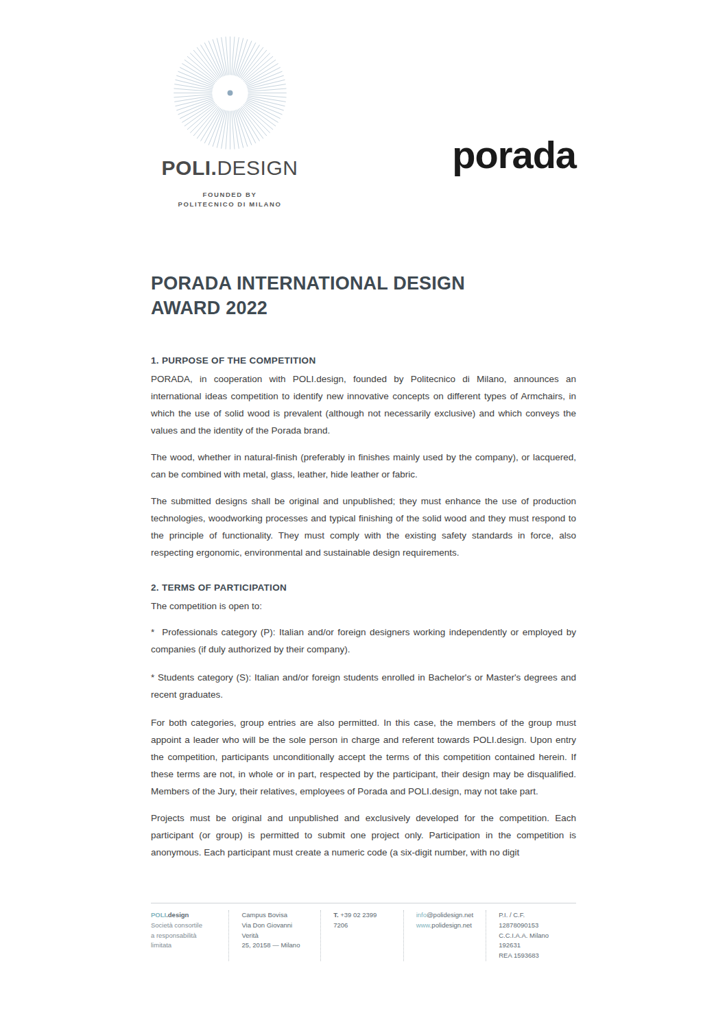POLI. DESIGN
FOUNDED BY
POLITECNICO DI MILANO
porada
PORADA INTERNATIONAL DESIGN
AWARD 2022
1. PURPOSE OF THE COMPETITION
PORADA, in cooperation with POLI.design, founded by Politecnico di Milano, announces an international ideas competition to identify new innovative concepts on different types of Armchairs, in which the use of solid wood is prevalent (although not necessarily exclusive) and which conveys the values and the identity of the Porada brand.
The wood, whether in natural-finish (preferably in finishes mainly used by the company), or lacquered, can be combined with metal, glass, leather, hide leather or fabric.
The submitted designs shall be original and unpublished; they must enhance the use of production technologies, woodworking processes and typical finishing of the solid wood and they must respond to the principle of functionality. They must comply with the existing safety standards in force, also respecting ergonomic, environmental and sustainable design requirements.
2. TERMS OF PARTICIPATION
The competition is open to:
* Professionals category (P): Italian and/or foreign designers working independently or employed by companies (if duly authorized by their company).
* Students category (S): Italian and/or foreign students enrolled in Bachelor's or Master's degrees and recent graduates.
For both categories, group entries are also permitted. In this case, the members of the group must appoint a leader who will be the sole person in charge and referent towards POLI.design. Upon entry the competition, participants unconditionally accept the terms of this competition contained herein. If these terms are not, in whole or in part, respected by the participant, their design may be disqualified. Members of the Jury, their relatives, employees of Porada and POLI.design, may not take part.
Projects must be original and unpublished and exclusively developed for the competition. Each participant (or group) is permitted to submit one project only. Participation in the competition is anonymous. Each participant must create a numeric code (a six-digit number, with no digit
POLI.design
Società consortile
a responsabilità limitata
Campus Bovisa
Via Don Giovanni Verità
25, 20158 — Milano
T. +39 02 2399 7206
info@polidesign.net
www.polidesign.net
P.I. / C.F. 12878090153
C.C.I.A.A. Milano
192631
REA 1593683